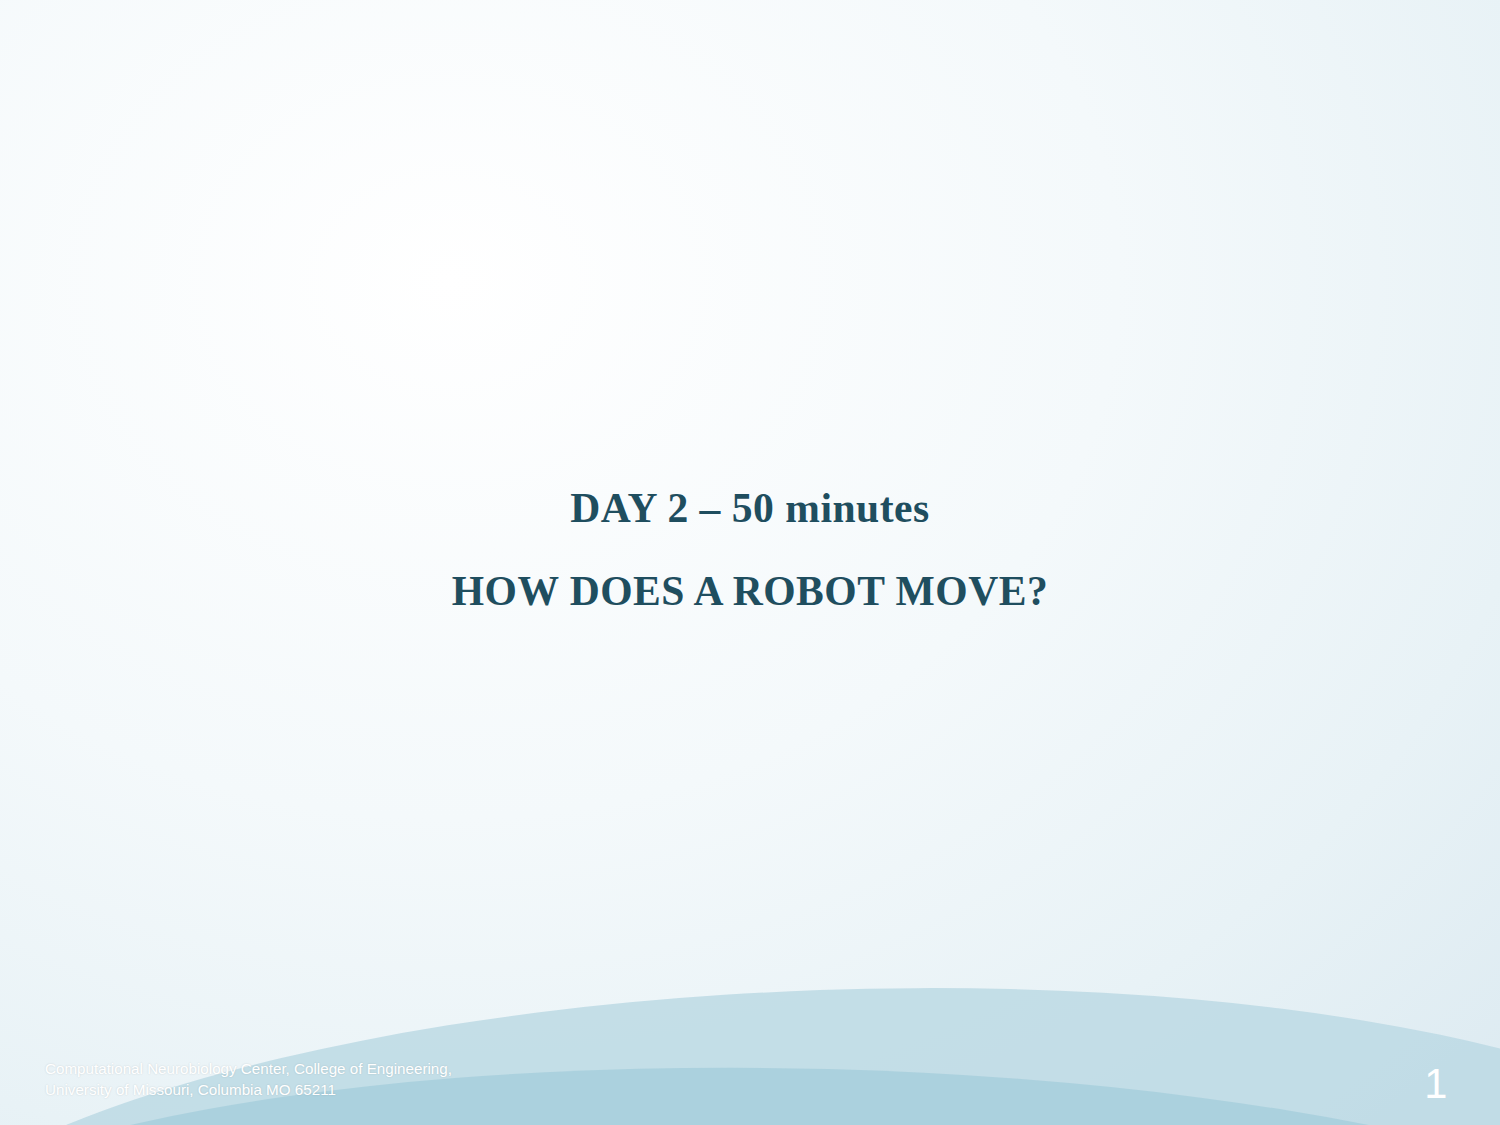DAY 2 – 50 minutes
HOW DOES A ROBOT MOVE?
Computational Neurobiology Center, College of Engineering,
University of Missouri, Columbia MO 65211
1